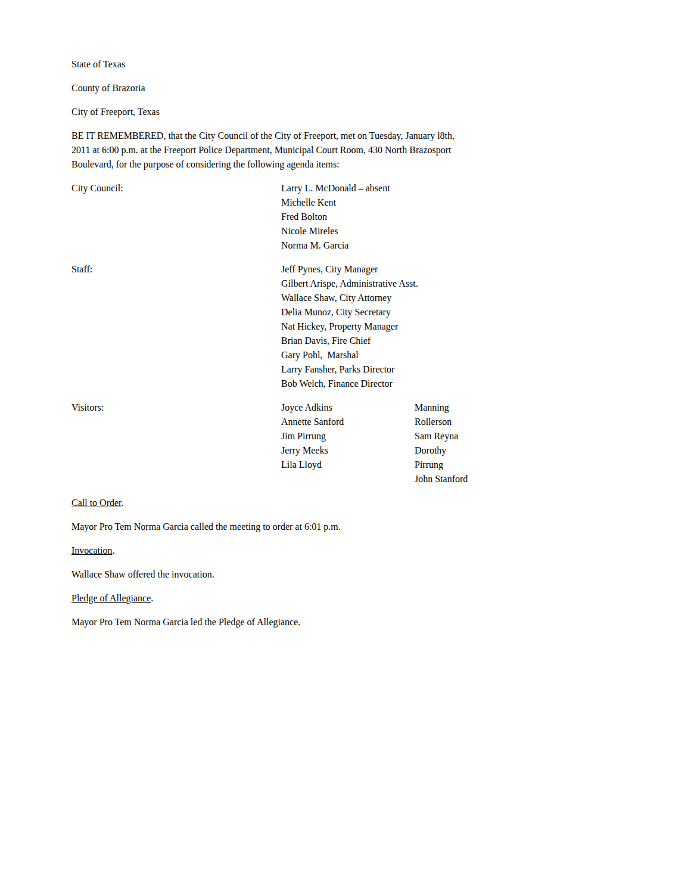State of Texas
County of Brazoria
City of Freeport, Texas
BE IT REMEMBERED, that the City Council of the City of Freeport, met on Tuesday, January l8th, 2011 at 6:00 p.m. at the Freeport Police Department, Municipal Court Room, 430 North Brazosport Boulevard, for the purpose of considering the following agenda items:
City Council:
Larry L. McDonald – absent
Michelle Kent
Fred Bolton
Nicole Mireles
Norma M. Garcia
Staff:
Jeff Pynes, City Manager
Gilbert Arispe, Administrative Asst.
Wallace Shaw, City Attorney
Delia Munoz, City Secretary
Nat Hickey, Property Manager
Brian Davis, Fire Chief
Gary Pohl, Marshal
Larry Fansher, Parks Director
Bob Welch, Finance Director
Visitors:
Joyce Adkins
Annette Sanford
Jim Pirrung
Jerry Meeks
Lila Lloyd
Manning Rollerson
Sam Reyna
Dorothy Pirrung
John Stanford
Call to Order.
Mayor Pro Tem Norma Garcia called the meeting to order at 6:01 p.m.
Invocation.
Wallace Shaw offered the invocation.
Pledge of Allegiance.
Mayor Pro Tem Norma Garcia led the Pledge of Allegiance.